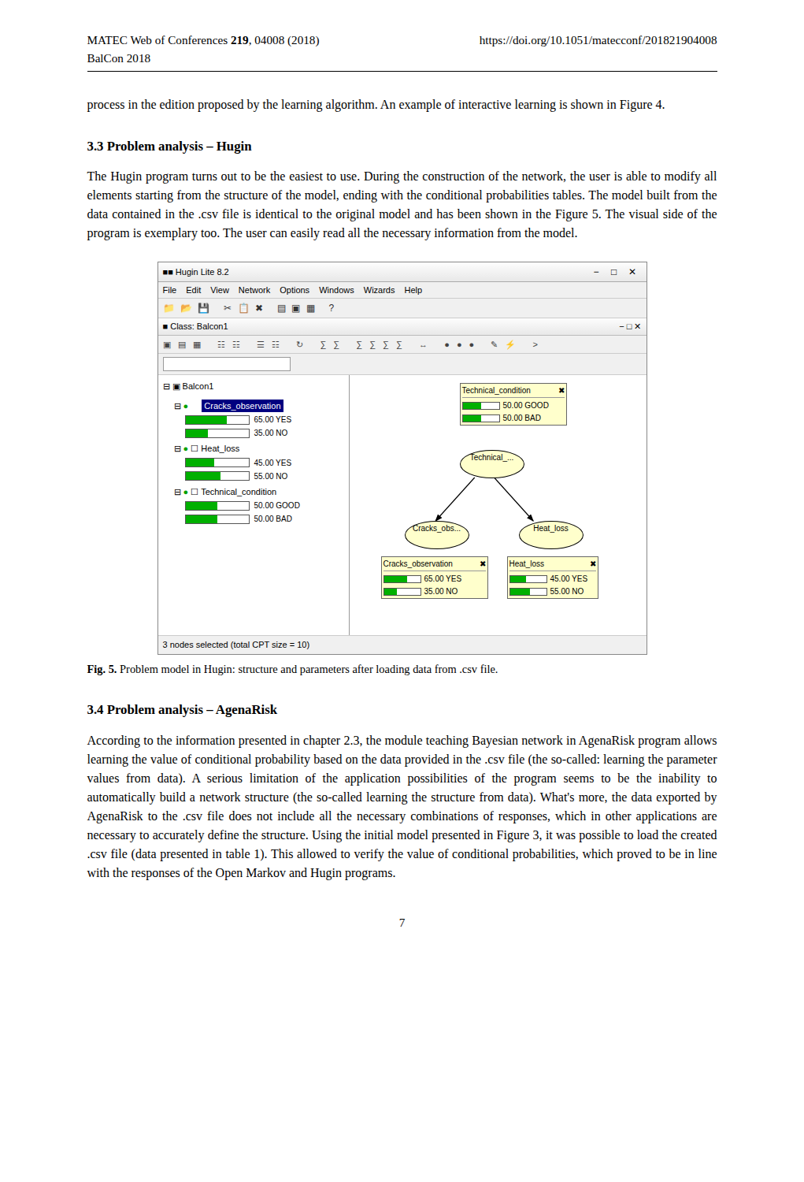MATEC Web of Conferences 219, 04008 (2018)
BalCon 2018
https://doi.org/10.1051/matecconf/201821904008
process in the edition proposed by the learning algorithm. An example of interactive learning is shown in Figure 4.
3.3 Problem analysis – Hugin
The Hugin program turns out to be the easiest to use. During the construction of the network, the user is able to modify all elements starting from the structure of the model, ending with the conditional probabilities tables. The model built from the data contained in the .csv file is identical to the original model and has been shown in the Figure 5. The visual side of the program is exemplary too. The user can easily read all the necessary information from the model.
■■ Hugin Lite 8.2 − □ ✕
File Edit View Network Options Windows Wizards Help
📁 📂 💾 ✂ 📋 ✖ ▤ ▣ ▦ ?
■ Class: Balcon1 − □ ✕
▣ ▤ ▦ ☷ ☷ ☰ ☷ ↻ ∑ ∑ ∑ ∑ ∑ ∑ ↔ ● ● ● ✎ ⚡ >
⊟ ▣ Balcon1
⊟ ● Cracks_observation
65.00 YES
35.00 NO
⊟ ● ☐ Heat_loss
45.00 YES
55.00 NO
⊟ ● ☐ Technical_condition
50.00 GOOD
50.00 BAD
Technical_condition✖
50.00 GOOD
50.00 BAD
Technical_...
Cracks_obs...
Heat_loss
Cracks_observation✖
65.00 YES
35.00 NO
Heat_loss✖
45.00 YES
55.00 NO
3 nodes selected (total CPT size = 10)
Fig. 5. Problem model in Hugin: structure and parameters after loading data from .csv file.
3.4 Problem analysis – AgenaRisk
According to the information presented in chapter 2.3, the module teaching Bayesian network in AgenaRisk program allows learning the value of conditional probability based on the data provided in the .csv file (the so-called: learning the parameter values from data). A serious limitation of the application possibilities of the program seems to be the inability to automatically build a network structure (the so-called learning the structure from data). What's more, the data exported by AgenaRisk to the .csv file does not include all the necessary combinations of responses, which in other applications are necessary to accurately define the structure. Using the initial model presented in Figure 3, it was possible to load the created .csv file (data presented in table 1). This allowed to verify the value of conditional probabilities, which proved to be in line with the responses of the Open Markov and Hugin programs.
7